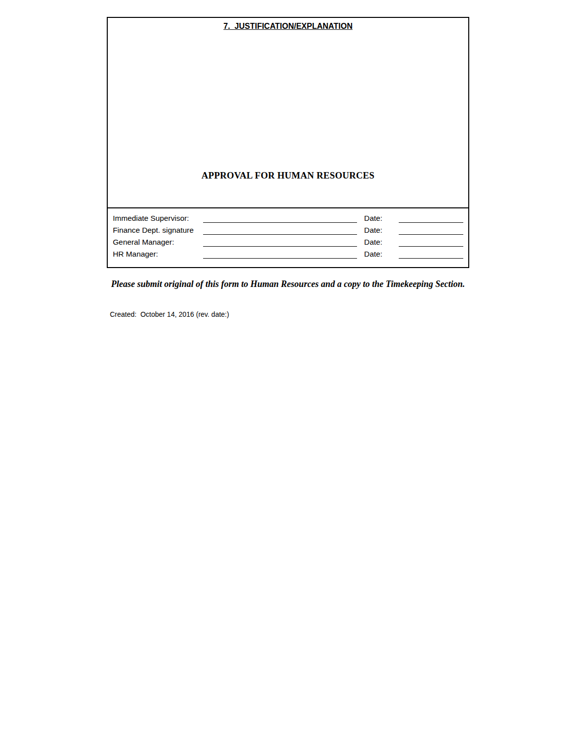7. JUSTIFICATION/EXPLANATION
APPROVAL FOR HUMAN RESOURCES
| Immediate Supervisor: | | Date: | |
| Finance Dept. signature | | Date: | |
| General Manager: | | Date: | |
| HR Manager: | | Date: | |
Please submit original of this form to Human Resources and a copy to the Timekeeping Section.
Created: October 14, 2016 (rev. date:)